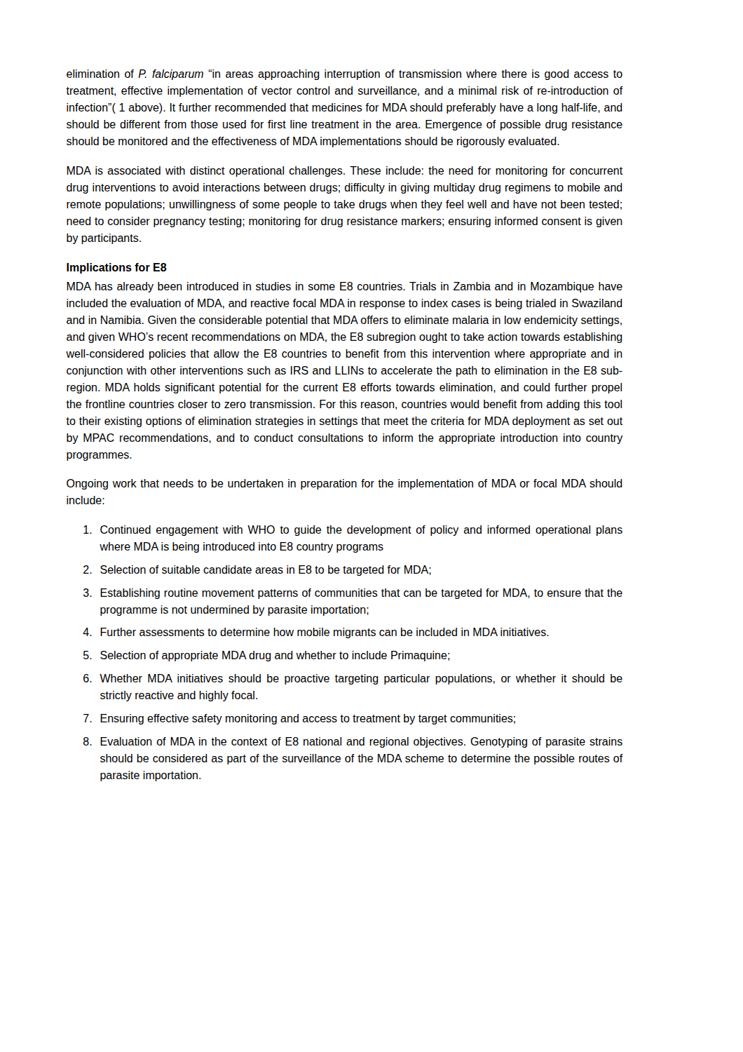elimination of P. falciparum “in areas approaching interruption of transmission where there is good access to treatment, effective implementation of vector control and surveillance, and a minimal risk of re-introduction of infection”( 1 above). It further recommended that medicines for MDA should preferably have a long half-life, and should be different from those used for first line treatment in the area. Emergence of possible drug resistance should be monitored and the effectiveness of MDA implementations should be rigorously evaluated.
MDA is associated with distinct operational challenges. These include: the need for monitoring for concurrent drug interventions to avoid interactions between drugs; difficulty in giving multiday drug regimens to mobile and remote populations; unwillingness of some people to take drugs when they feel well and have not been tested; need to consider pregnancy testing; monitoring for drug resistance markers; ensuring informed consent is given by participants.
Implications for E8
MDA has already been introduced in studies in some E8 countries. Trials in Zambia and in Mozambique have included the evaluation of MDA, and reactive focal MDA in response to index cases is being trialed in Swaziland and in Namibia. Given the considerable potential that MDA offers to eliminate malaria in low endemicity settings, and given WHO’s recent recommendations on MDA, the E8 subregion ought to take action towards establishing well-considered policies that allow the E8 countries to benefit from this intervention where appropriate and in conjunction with other interventions such as IRS and LLINs to accelerate the path to elimination in the E8 sub-region. MDA holds significant potential for the current E8 efforts towards elimination, and could further propel the frontline countries closer to zero transmission. For this reason, countries would benefit from adding this tool to their existing options of elimination strategies in settings that meet the criteria for MDA deployment as set out by MPAC recommendations, and to conduct consultations to inform the appropriate introduction into country programmes.
Ongoing work that needs to be undertaken in preparation for the implementation of MDA or focal MDA should include:
Continued engagement with WHO to guide the development of policy and informed operational plans where MDA is being introduced into E8 country programs
Selection of suitable candidate areas in E8 to be targeted for MDA;
Establishing routine movement patterns of communities that can be targeted for MDA, to ensure that the programme is not undermined by parasite importation;
Further assessments to determine how mobile migrants can be included in MDA initiatives.
Selection of appropriate MDA drug and whether to include Primaquine;
Whether MDA initiatives should be proactive targeting particular populations, or whether it should be strictly reactive and highly focal.
Ensuring effective safety monitoring and access to treatment by target communities;
Evaluation of MDA in the context of E8 national and regional objectives. Genotyping of parasite strains should be considered as part of the surveillance of the MDA scheme to determine the possible routes of parasite importation.